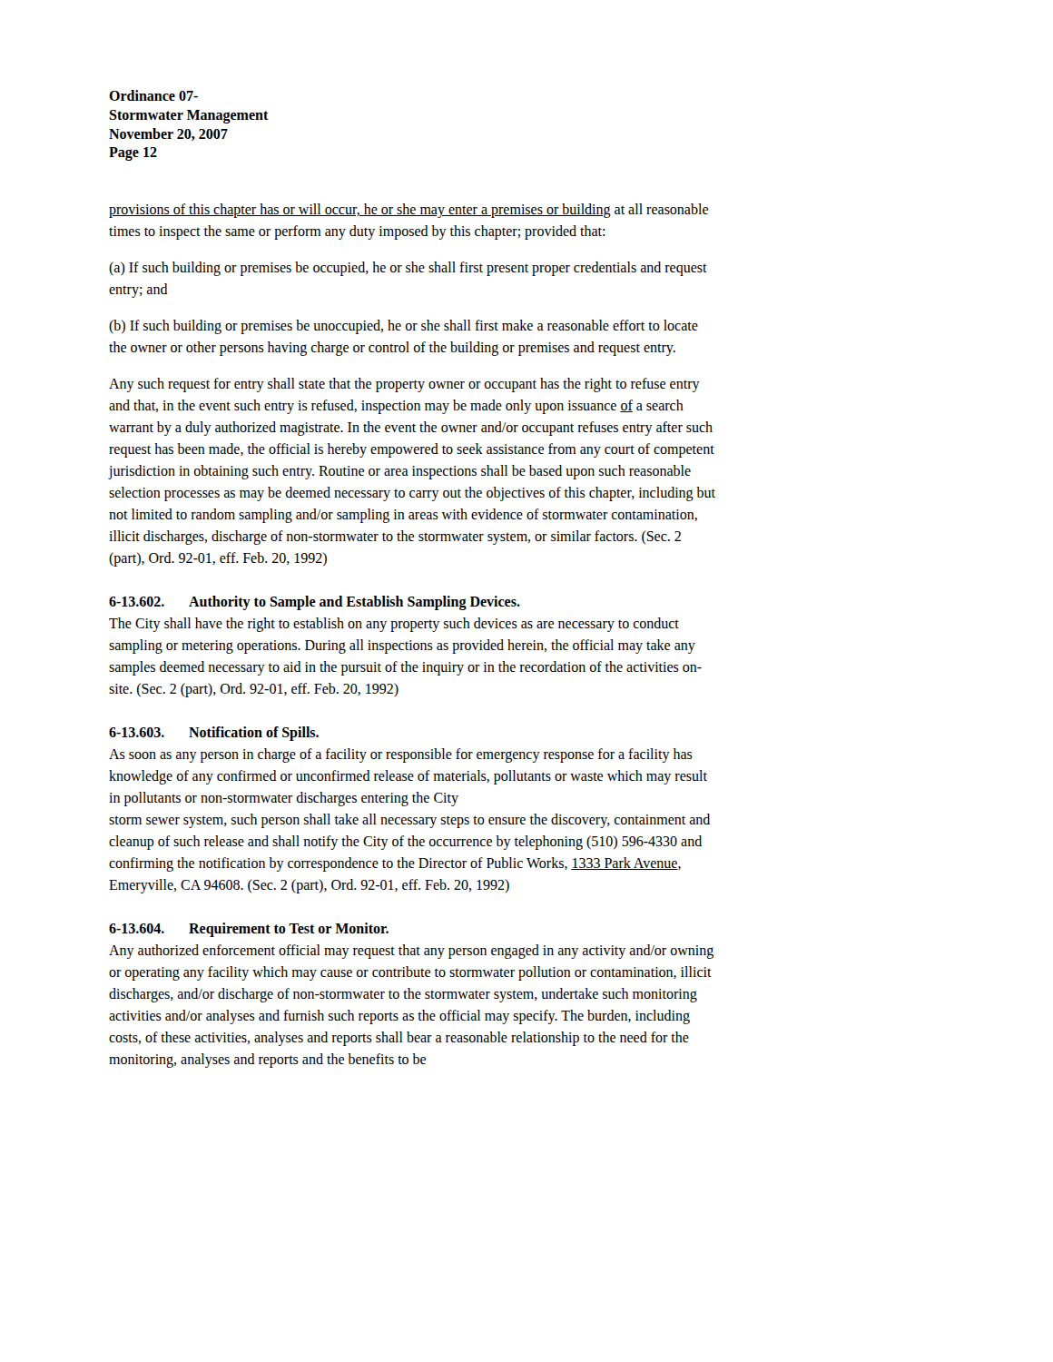Ordinance 07-
Stormwater Management
November 20, 2007
Page 12
provisions of this chapter has or will occur, he or she may enter a premises or building at all reasonable times to inspect the same or perform any duty imposed by this chapter; provided that:
(a) If such building or premises be occupied, he or she shall first present proper credentials and request entry; and
(b) If such building or premises be unoccupied, he or she shall first make a reasonable effort to locate the owner or other persons having charge or control of the building or premises and request entry.
Any such request for entry shall state that the property owner or occupant has the right to refuse entry and that, in the event such entry is refused, inspection may be made only upon issuance of a search warrant by a duly authorized magistrate. In the event the owner and/or occupant refuses entry after such request has been made, the official is hereby empowered to seek assistance from any court of competent jurisdiction in obtaining such entry. Routine or area inspections shall be based upon such reasonable selection processes as may be deemed necessary to carry out the objectives of this chapter, including but not limited to random sampling and/or sampling in areas with evidence of stormwater contamination, illicit discharges, discharge of non-stormwater to the stormwater system, or similar factors. (Sec. 2 (part), Ord. 92-01, eff. Feb. 20, 1992)
6-13.602. Authority to Sample and Establish Sampling Devices.
The City shall have the right to establish on any property such devices as are necessary to conduct sampling or metering operations. During all inspections as provided herein, the official may take any samples deemed necessary to aid in the pursuit of the inquiry or in the recordation of the activities on-site. (Sec. 2 (part), Ord. 92-01, eff. Feb. 20, 1992)
6-13.603. Notification of Spills.
As soon as any person in charge of a facility or responsible for emergency response for a facility has knowledge of any confirmed or unconfirmed release of materials, pollutants or waste which may result in pollutants or non-stormwater discharges entering the City
storm sewer system, such person shall take all necessary steps to ensure the discovery, containment and cleanup of such release and shall notify the City of the occurrence by telephoning (510) 596-4330 and confirming the notification by correspondence to the Director of Public Works, 1333 Park Avenue, Emeryville, CA 94608. (Sec. 2 (part), Ord. 92-01, eff. Feb. 20, 1992)
6-13.604. Requirement to Test or Monitor.
Any authorized enforcement official may request that any person engaged in any activity and/or owning or operating any facility which may cause or contribute to stormwater pollution or contamination, illicit discharges, and/or discharge of non-stormwater to the stormwater system, undertake such monitoring activities and/or analyses and furnish such reports as the official may specify. The burden, including costs, of these activities, analyses and reports shall bear a reasonable relationship to the need for the monitoring, analyses and reports and the benefits to be